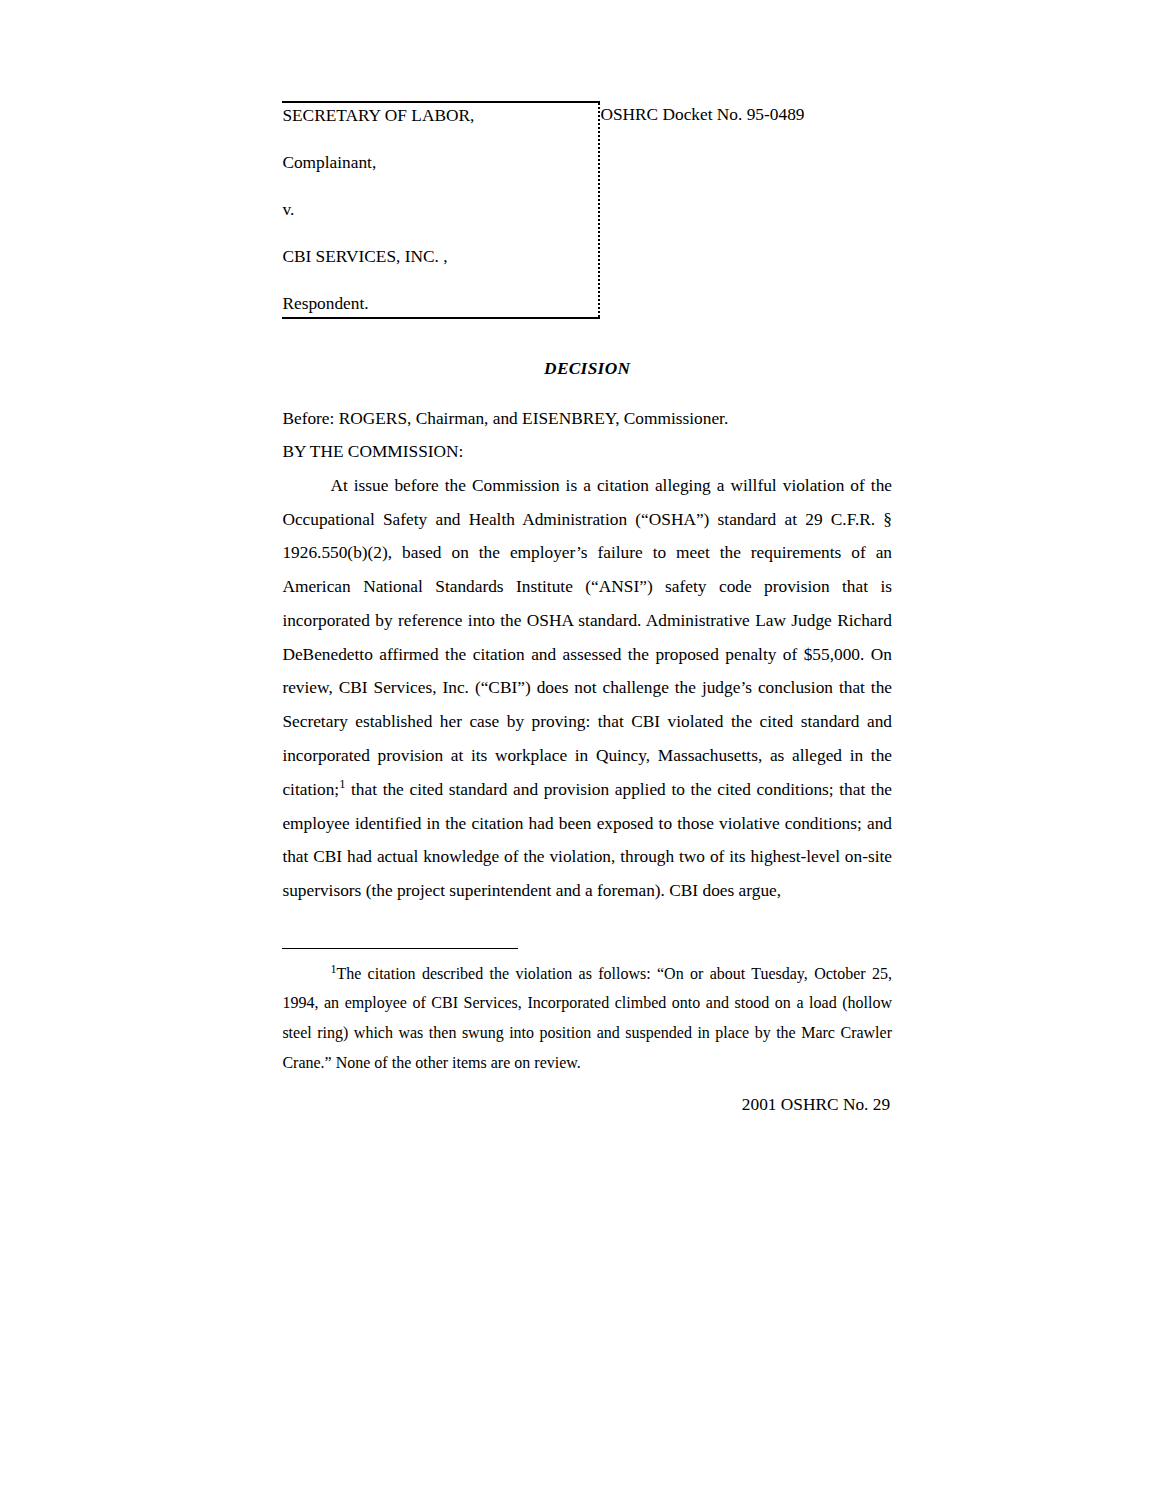| SECRETARY OF LABOR, Complainant, v. CBI SERVICES, INC. , Respondent. | OSHRC Docket No. 95-0489 |
DECISION
Before: ROGERS, Chairman, and EISENBREY, Commissioner.
BY THE COMMISSION:
At issue before the Commission is a citation alleging a willful violation of the Occupational Safety and Health Administration (“OSHA”) standard at 29 C.F.R. § 1926.550(b)(2), based on the employer’s failure to meet the requirements of an American National Standards Institute (“ANSI”) safety code provision that is incorporated by reference into the OSHA standard. Administrative Law Judge Richard DeBenedetto affirmed the citation and assessed the proposed penalty of $55,000. On review, CBI Services, Inc. (“CBI”) does not challenge the judge’s conclusion that the Secretary established her case by proving: that CBI violated the cited standard and incorporated provision at its workplace in Quincy, Massachusetts, as alleged in the citation;1 that the cited standard and provision applied to the cited conditions; that the employee identified in the citation had been exposed to those violative conditions; and that CBI had actual knowledge of the violation, through two of its highest-level on-site supervisors (the project superintendent and a foreman). CBI does argue,
1The citation described the violation as follows: “On or about Tuesday, October 25, 1994, an employee of CBI Services, Incorporated climbed onto and stood on a load (hollow steel ring) which was then swung into position and suspended in place by the Marc Crawler Crane.” None of the other items are on review.
2001 OSHRC No. 29